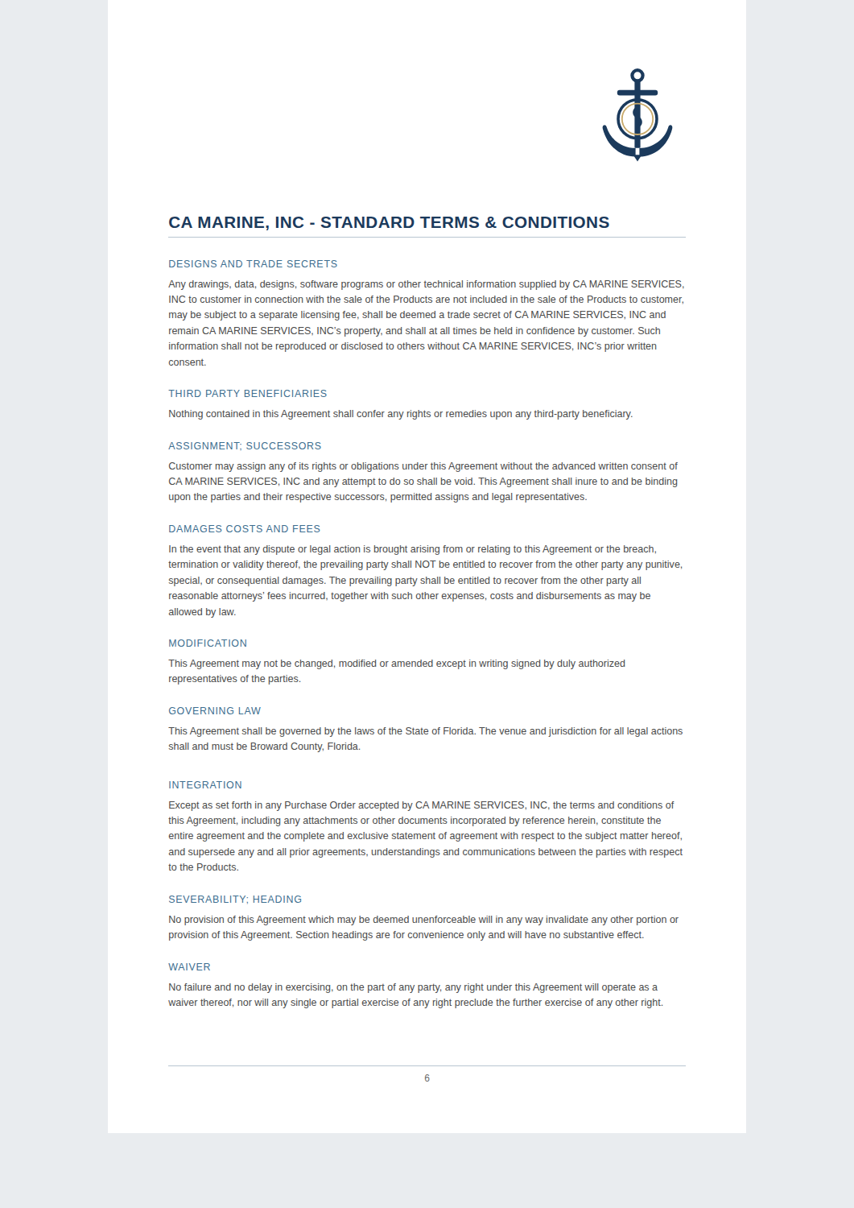CA Marine, Inc - Standard Terms & Conditions
Designs and Trade Secrets
Any drawings, data, designs, software programs or other technical information supplied by CA MARINE SERVICES, INC to customer in connection with the sale of the Products are not included in the sale of the Products to customer, may be subject to a separate licensing fee, shall be deemed a trade secret of CA MARINE SERVICES, INC and remain CA MARINE SERVICES, INC’s property, and shall at all times be held in confidence by customer. Such information shall not be reproduced or disclosed to others without CA MARINE SERVICES, INC’s prior written consent.
Third Party Beneficiaries
Nothing contained in this Agreement shall confer any rights or remedies upon any third-party beneficiary.
Assignment; Successors
Customer may assign any of its rights or obligations under this Agreement without the advanced written consent of CA MARINE SERVICES, INC and any attempt to do so shall be void. This Agreement shall inure to and be binding upon the parties and their respective successors, permitted assigns and legal representatives.
Damages Costs and Fees
In the event that any dispute or legal action is brought arising from or relating to this Agreement or the breach, termination or validity thereof, the prevailing party shall NOT be entitled to recover from the other party any punitive, special, or consequential damages. The prevailing party shall be entitled to recover from the other party all reasonable attorneys’ fees incurred, together with such other expenses, costs and disbursements as may be allowed by law.
Modification
This Agreement may not be changed, modified or amended except in writing signed by duly authorized representatives of the parties.
Governing Law
This Agreement shall be governed by the laws of the State of Florida. The venue and jurisdiction for all legal actions shall and must be Broward County, Florida.
Integration
Except as set forth in any Purchase Order accepted by CA MARINE SERVICES, INC, the terms and conditions of this Agreement, including any attachments or other documents incorporated by reference herein, constitute the entire agreement and the complete and exclusive statement of agreement with respect to the subject matter hereof, and supersede any and all prior agreements, understandings and communications between the parties with respect to the Products.
Severability; Heading
No provision of this Agreement which may be deemed unenforceable will in any way invalidate any other portion or provision of this Agreement. Section headings are for convenience only and will have no substantive effect.
Waiver
No failure and no delay in exercising, on the part of any party, any right under this Agreement will operate as a waiver thereof, nor will any single or partial exercise of any right preclude the further exercise of any other right.
6